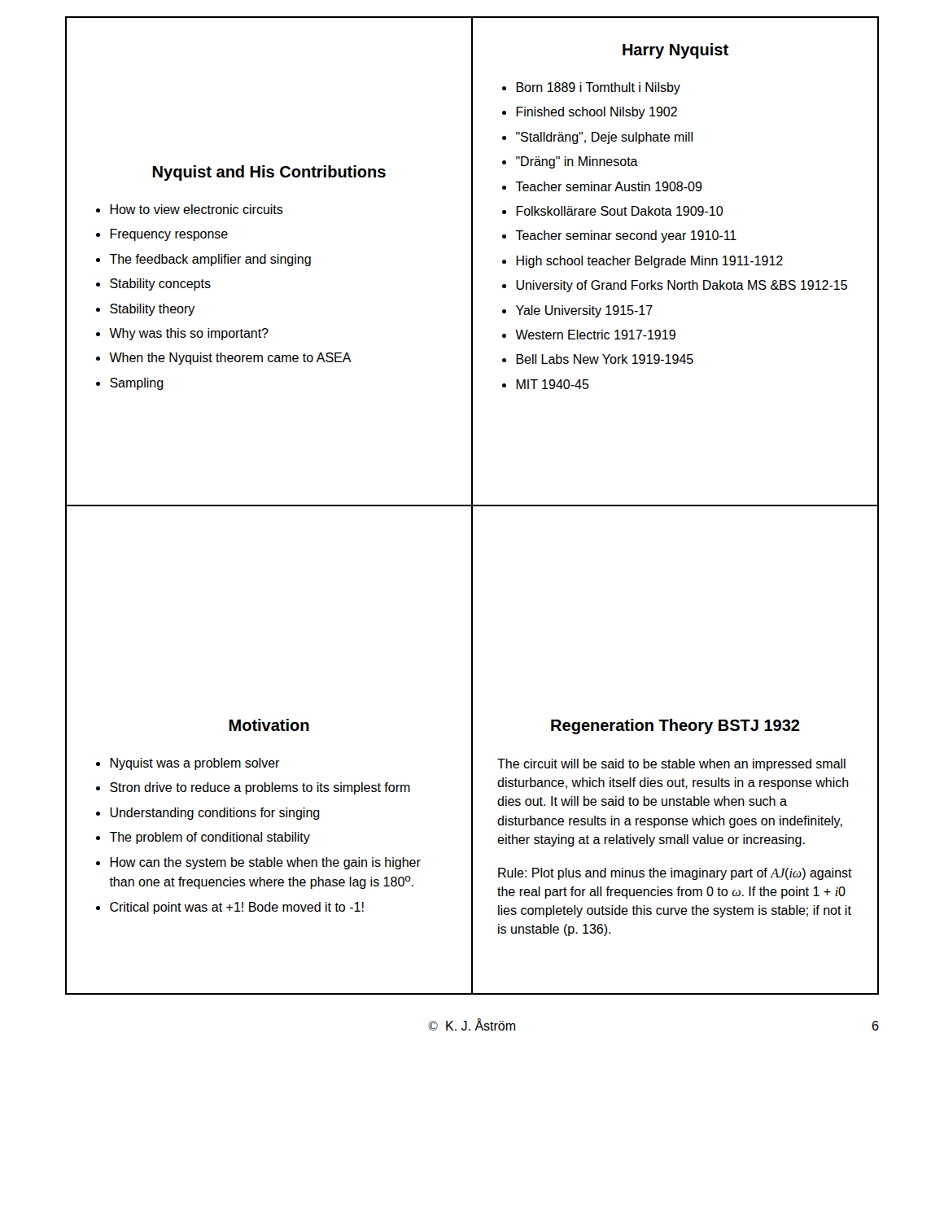Nyquist and His Contributions
How to view electronic circuits
Frequency response
The feedback amplifier and singing
Stability concepts
Stability theory
Why was this so important?
When the Nyquist theorem came to ASEA
Sampling
Harry Nyquist
Born 1889 i Tomthult i Nilsby
Finished school Nilsby 1902
"Stalldräng", Deje sulphate mill
"Dräng" in Minnesota
Teacher seminar Austin 1908-09
Folkskollärare Sout Dakota 1909-10
Teacher seminar second year 1910-11
High school teacher Belgrade Minn 1911-1912
University of Grand Forks North Dakota MS &BS 1912-15
Yale University 1915-17
Western Electric 1917-1919
Bell Labs New York 1919-1945
MIT 1940-45
Motivation
Nyquist was a problem solver
Stron drive to reduce a problems to its simplest form
Understanding conditions for singing
The problem of conditional stability
How can the system be stable when the gain is higher than one at frequencies where the phase lag is 180o.
Critical point was at +1! Bode moved it to -1!
Regeneration Theory BSTJ 1932
The circuit will be said to be stable when an impressed small disturbance, which itself dies out, results in a response which dies out. It will be said to be unstable when such a disturbance results in a response which goes on indefinitely, either staying at a relatively small value or increasing.
Rule: Plot plus and minus the imaginary part of AJ(iω) against the real part for all frequencies from 0 to ω. If the point 1 + i0 lies completely outside this curve the system is stable; if not it is unstable (p. 136).
© K. J. Åström 6